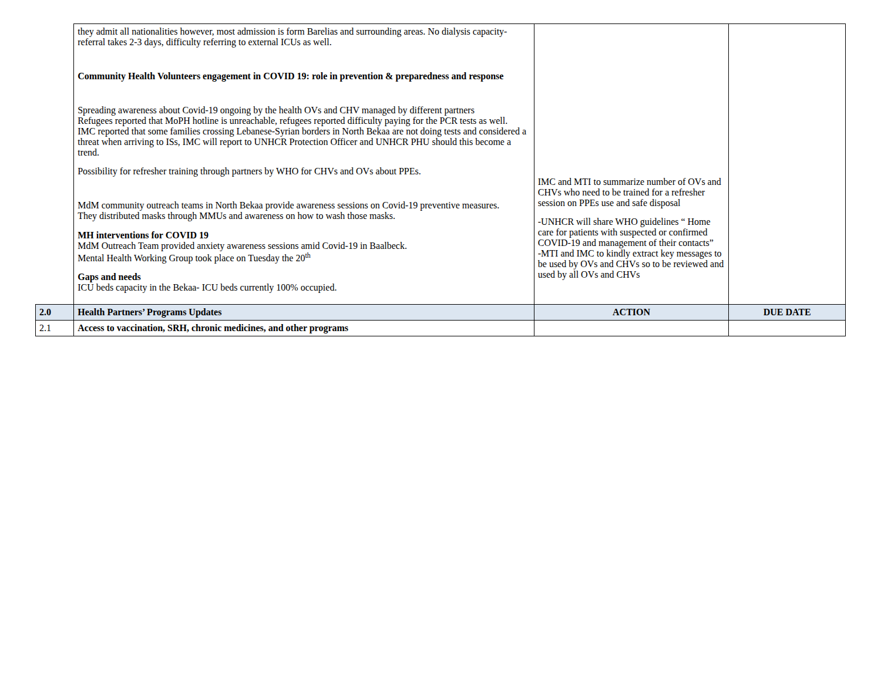| | they admit all nationalities however, most admission is form Barelias and surrounding areas. No dialysis capacity- referral takes 2-3 days, difficulty referring to external ICUs as well. Community Health Volunteers engagement in COVID 19: role in prevention & preparedness and response Spreading awareness about Covid-19 ongoing by the health OVs and CHV managed by different partners Refugees reported that MoPH hotline is unreachable, refugees reported difficulty paying for the PCR tests as well. IMC reported that some families crossing Lebanese-Syrian borders in North Bekaa are not doing tests and considered a threat when arriving to ISs, IMC will report to UNHCR Protection Officer and UNHCR PHU should this become a trend. Possibility for refresher training through partners by WHO for CHVs and OVs about PPEs. MdM community outreach teams in North Bekaa provide awareness sessions on Covid-19 preventive measures. They distributed masks through MMUs and awareness on how to wash those masks. MH interventions for COVID 19 MdM Outreach Team provided anxiety awareness sessions amid Covid-19 in Baalbeck. Mental Health Working Group took place on Tuesday the 20 th Gaps and needs ICU beds capacity in the Bekaa- ICU beds currently 100% occupied. | IMC and MTI to summarize number of OVs and CHVs who need to be trained for a refresher session on PPEs use and safe disposal -UNHCR will share WHO guidelines “ Home care for patients with suspected or confirmed COVID-19 and management of their contacts” -MTI and IMC to kindly extract key messages to be used by OVs and CHVs so to be reviewed and used by all OVs and CHVs | |
| 2.0 | Health Partners’ Programs Updates | ACTION | DUE DATE |
| 2.1 | Access to vaccination, SRH, chronic medicines, and other programs | | |